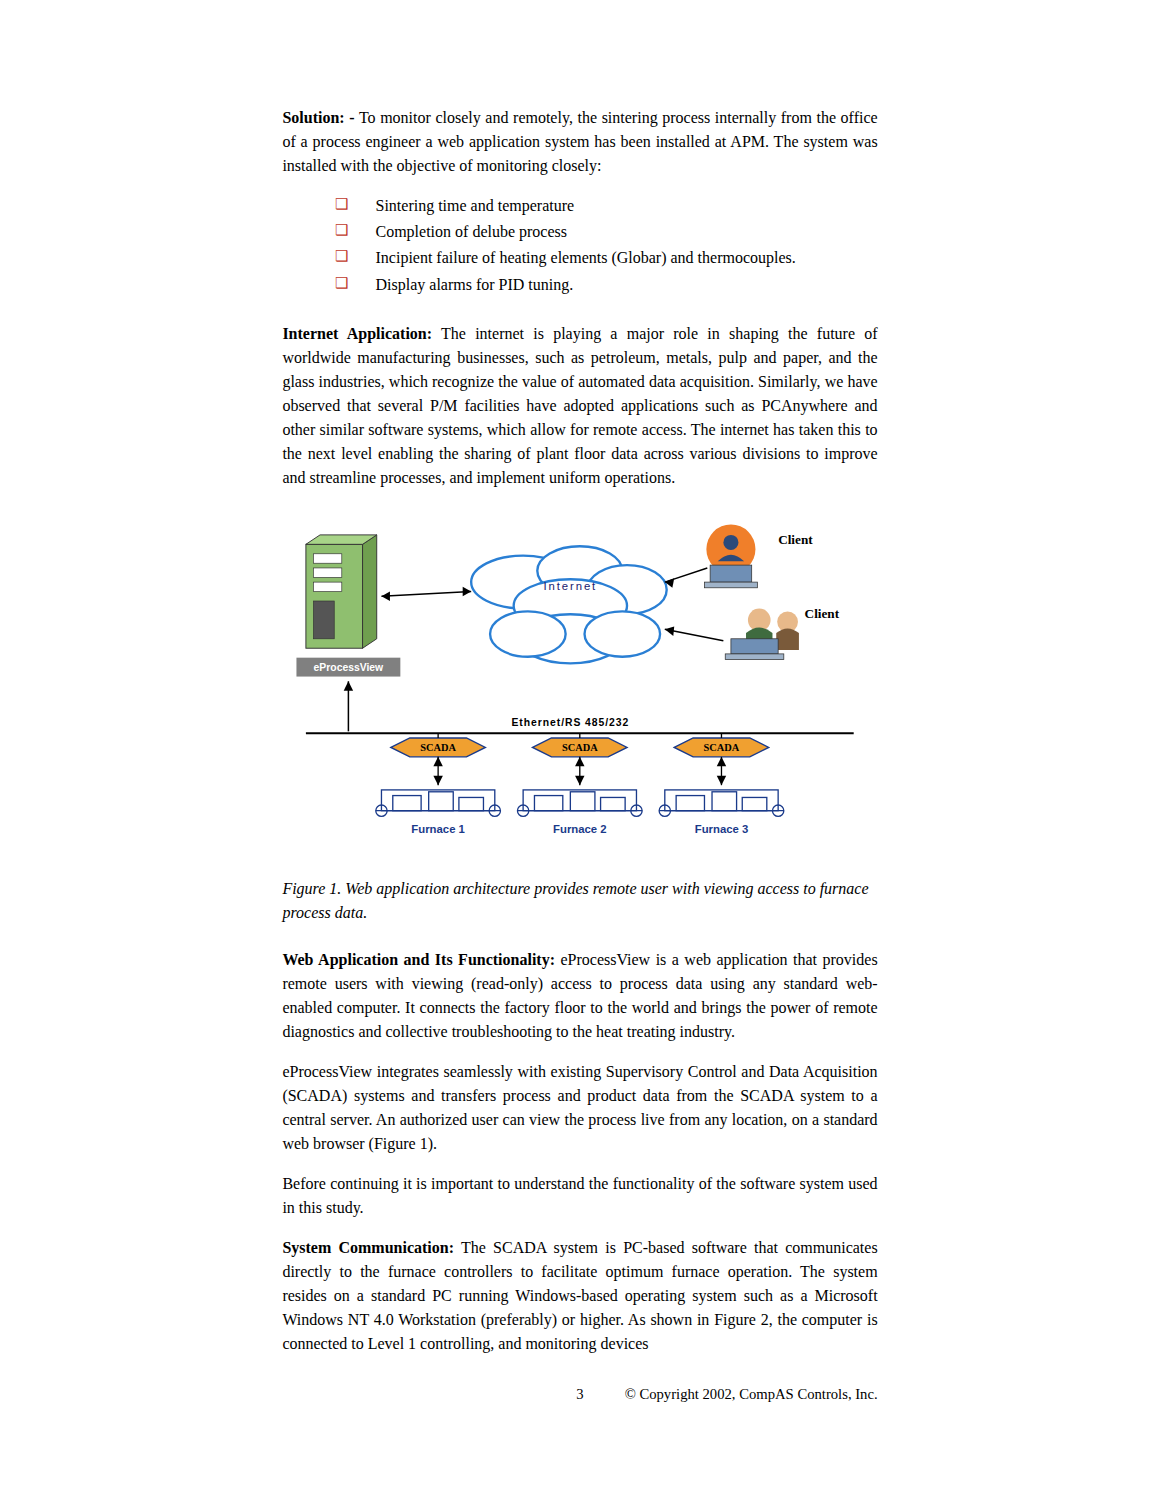Solution: - To monitor closely and remotely, the sintering process internally from the office of a process engineer a web application system has been installed at APM. The system was installed with the objective of monitoring closely:
Sintering time and temperature
Completion of delube process
Incipient failure of heating elements (Globar) and thermocouples.
Display alarms for PID tuning.
Internet Application: The internet is playing a major role in shaping the future of worldwide manufacturing businesses, such as petroleum, metals, pulp and paper, and the glass industries, which recognize the value of automated data acquisition. Similarly, we have observed that several P/M facilities have adopted applications such as PCAnywhere and other similar software systems, which allow for remote access. The internet has taken this to the next level enabling the sharing of plant floor data across various divisions to improve and streamline processes, and implement uniform operations.
eProcessView Internet Client Client Ethernet/RS 485/232 SCADA SCADA SCADA Furnace 1 Furnace 2 Furnace 3
Figure 1. Web application architecture provides remote user with viewing access to furnace process data.
Web Application and Its Functionality: eProcessView is a web application that provides remote users with viewing (read-only) access to process data using any standard web-enabled computer. It connects the factory floor to the world and brings the power of remote diagnostics and collective troubleshooting to the heat treating industry.
eProcessView integrates seamlessly with existing Supervisory Control and Data Acquisition (SCADA) systems and transfers process and product data from the SCADA system to a central server. An authorized user can view the process live from any location, on a standard web browser (Figure 1).
Before continuing it is important to understand the functionality of the software system used in this study.
System Communication: The SCADA system is PC-based software that communicates directly to the furnace controllers to facilitate optimum furnace operation. The system resides on a standard PC running Windows-based operating system such as a Microsoft Windows NT 4.0 Workstation (preferably) or higher. As shown in Figure 2, the computer is connected to Level 1 controlling, and monitoring devices
3
© Copyright 2002, CompAS Controls, Inc.